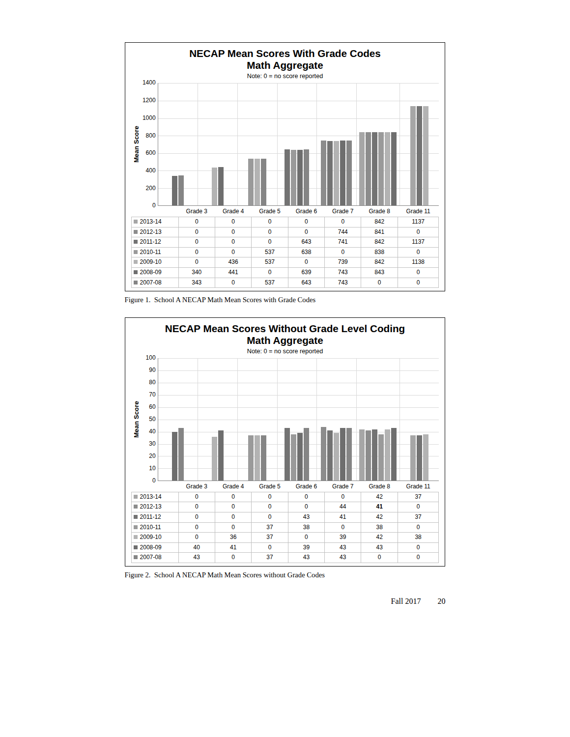NECAP Mean Scores With Grade Codes Math Aggregate
Note: 0 = no score reported
Mean Score
1400 1200 1000 800 600 400 200 0
| | Grade 3 | Grade 4 | Grade 5 | Grade 6 | Grade 7 | Grade 8 | Grade 11 |
| --- | --- | --- | --- | --- | --- | --- | --- |
| 2013-14 | 0 | 0 | 0 | 0 | 0 | 842 | 1137 |
| 2012-13 | 0 | 0 | 0 | 0 | 744 | 841 | 0 |
| 2011-12 | 0 | 0 | 0 | 643 | 741 | 842 | 1137 |
| 2010-11 | 0 | 0 | 537 | 638 | 0 | 838 | 0 |
| 2009-10 | 0 | 436 | 537 | 0 | 739 | 842 | 1138 |
| 2008-09 | 340 | 441 | 0 | 639 | 743 | 843 | 0 |
| 2007-08 | 343 | 0 | 537 | 643 | 743 | 0 | 0 |
Figure 1. School A NECAP Math Mean Scores with Grade Codes
NECAP Mean Scores Without Grade Level Coding Math Aggregate
Note: 0 = no score reported
Mean Score
100 90 80 70 60 50 40 30 20 10 0
| | Grade 3 | Grade 4 | Grade 5 | Grade 6 | Grade 7 | Grade 8 | Grade 11 |
| --- | --- | --- | --- | --- | --- | --- | --- |
| 2013-14 | 0 | 0 | 0 | 0 | 0 | 42 | 37 |
| 2012-13 | 0 | 0 | 0 | 0 | 44 | 41 | 0 |
| 2011-12 | 0 | 0 | 0 | 43 | 41 | 42 | 37 |
| 2010-11 | 0 | 0 | 37 | 38 | 0 | 38 | 0 |
| 2009-10 | 0 | 36 | 37 | 0 | 39 | 42 | 38 |
| 2008-09 | 40 | 41 | 0 | 39 | 43 | 43 | 0 |
| 2007-08 | 43 | 0 | 37 | 43 | 43 | 0 | 0 |
Figure 2. School A NECAP Math Mean Scores without Grade Codes
Fall 201720